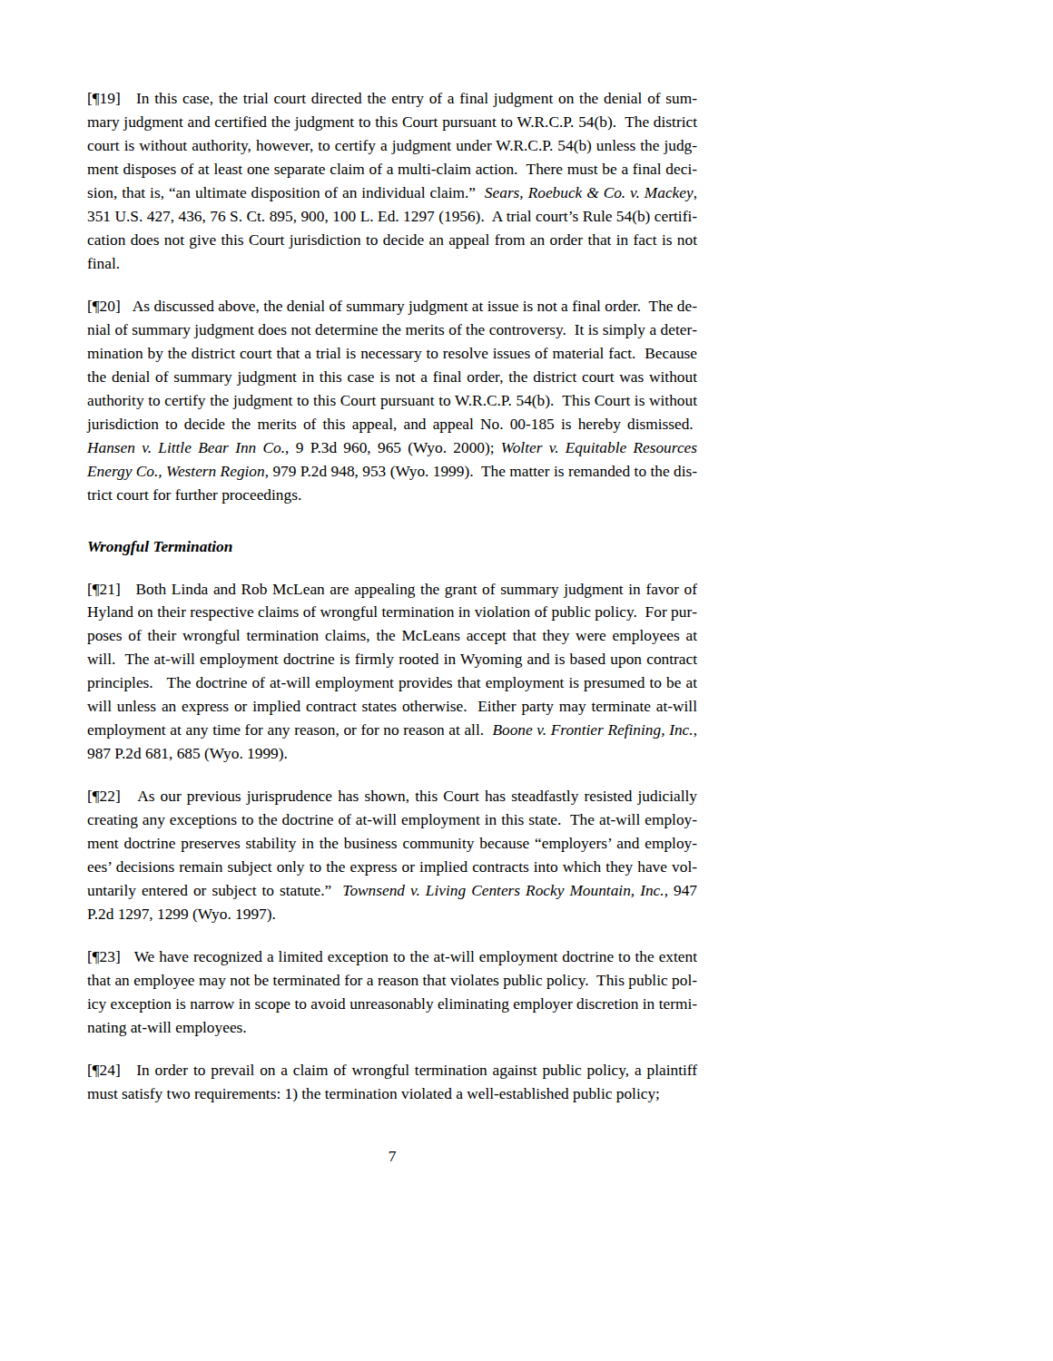[¶19] In this case, the trial court directed the entry of a final judgment on the denial of summary judgment and certified the judgment to this Court pursuant to W.R.C.P. 54(b). The district court is without authority, however, to certify a judgment under W.R.C.P. 54(b) unless the judgment disposes of at least one separate claim of a multi-claim action. There must be a final decision, that is, “an ultimate disposition of an individual claim.” Sears, Roebuck & Co. v. Mackey, 351 U.S. 427, 436, 76 S. Ct. 895, 900, 100 L. Ed. 1297 (1956). A trial court’s Rule 54(b) certification does not give this Court jurisdiction to decide an appeal from an order that in fact is not final.
[¶20] As discussed above, the denial of summary judgment at issue is not a final order. The denial of summary judgment does not determine the merits of the controversy. It is simply a determination by the district court that a trial is necessary to resolve issues of material fact. Because the denial of summary judgment in this case is not a final order, the district court was without authority to certify the judgment to this Court pursuant to W.R.C.P. 54(b). This Court is without jurisdiction to decide the merits of this appeal, and appeal No. 00-185 is hereby dismissed. Hansen v. Little Bear Inn Co., 9 P.3d 960, 965 (Wyo. 2000); Wolter v. Equitable Resources Energy Co., Western Region, 979 P.2d 948, 953 (Wyo. 1999). The matter is remanded to the district court for further proceedings.
Wrongful Termination
[¶21] Both Linda and Rob McLean are appealing the grant of summary judgment in favor of Hyland on their respective claims of wrongful termination in violation of public policy. For purposes of their wrongful termination claims, the McLeans accept that they were employees at will. The at-will employment doctrine is firmly rooted in Wyoming and is based upon contract principles. The doctrine of at-will employment provides that employment is presumed to be at will unless an express or implied contract states otherwise. Either party may terminate at-will employment at any time for any reason, or for no reason at all. Boone v. Frontier Refining, Inc., 987 P.2d 681, 685 (Wyo. 1999).
[¶22] As our previous jurisprudence has shown, this Court has steadfastly resisted judicially creating any exceptions to the doctrine of at-will employment in this state. The at-will employment doctrine preserves stability in the business community because “employers’ and employees’ decisions remain subject only to the express or implied contracts into which they have voluntarily entered or subject to statute.” Townsend v. Living Centers Rocky Mountain, Inc., 947 P.2d 1297, 1299 (Wyo. 1997).
[¶23] We have recognized a limited exception to the at-will employment doctrine to the extent that an employee may not be terminated for a reason that violates public policy. This public policy exception is narrow in scope to avoid unreasonably eliminating employer discretion in terminating at-will employees.
[¶24] In order to prevail on a claim of wrongful termination against public policy, a plaintiff must satisfy two requirements: 1) the termination violated a well-established public policy;
7